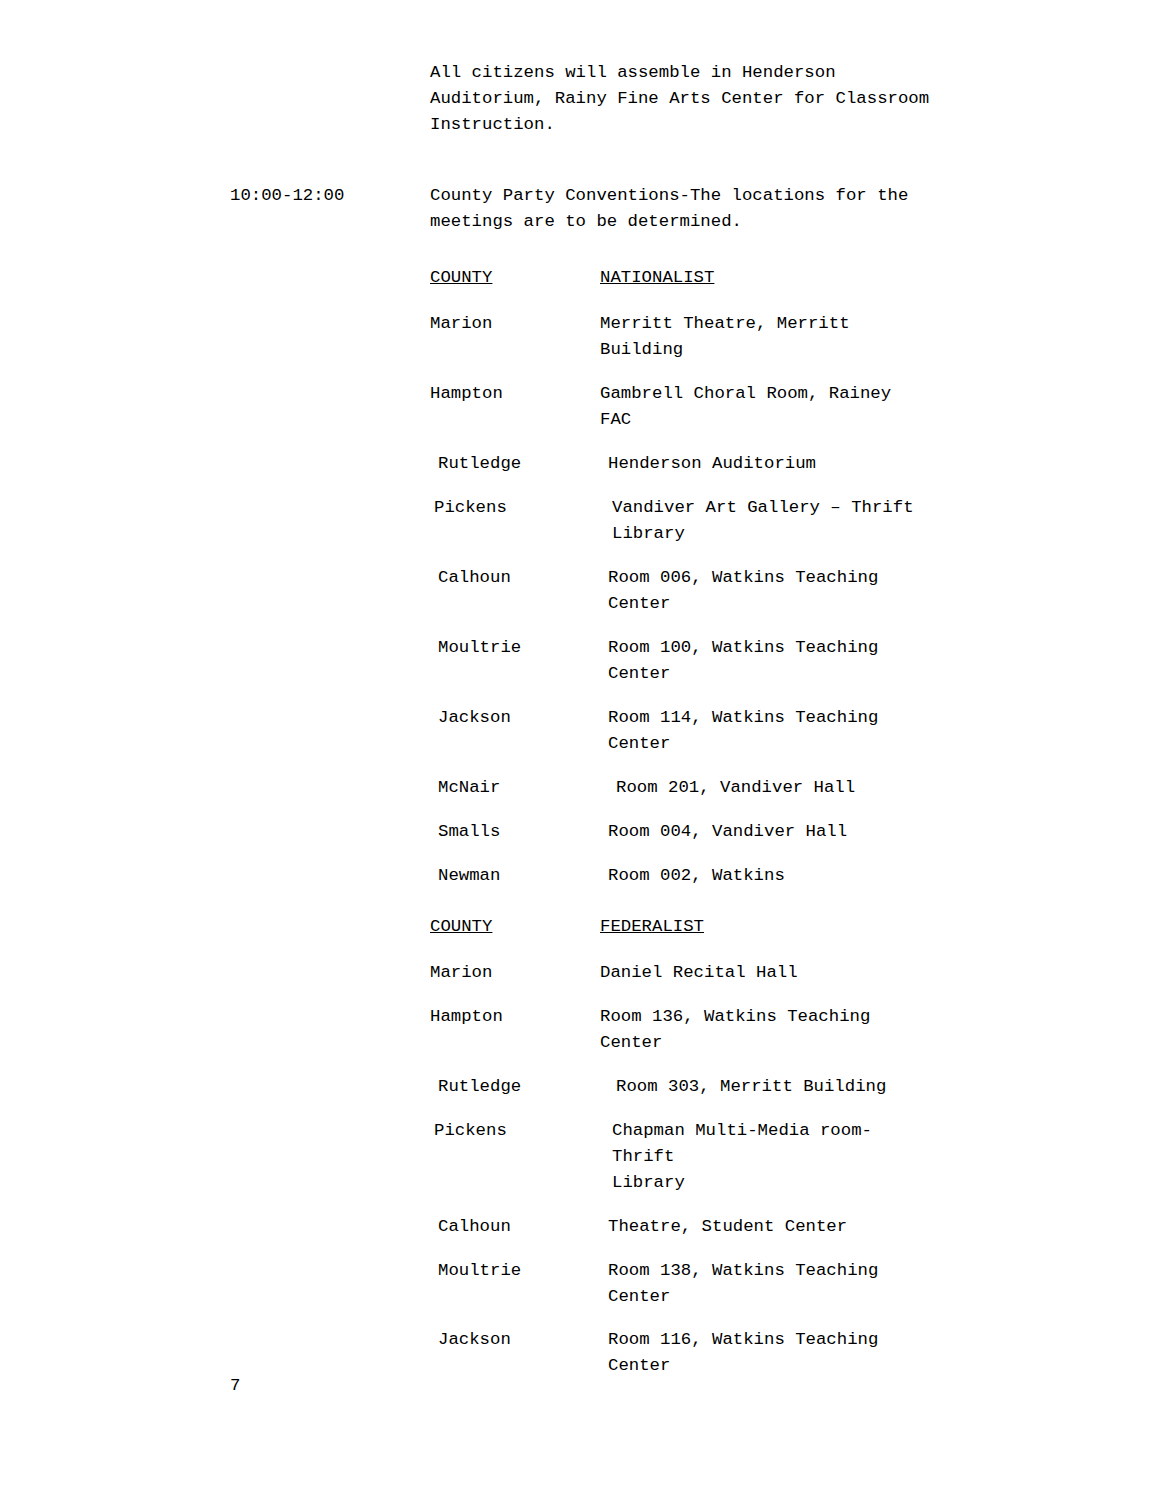All citizens will assemble in Henderson
Auditorium, Rainy Fine Arts Center for Classroom
Instruction.
10:00-12:00
County Party Conventions-The locations for the
meetings are to be determined.
COUNTY NATIONALIST
Marion
Merritt Theatre, Merritt Building
Hampton
Gambrell Choral Room, Rainey FAC
Rutledge
Henderson Auditorium
Pickens
Vandiver Art Gallery – Thrift
Library
Calhoun
Room 006, Watkins Teaching Center
Moultrie
Room 100, Watkins Teaching Center
Jackson
Room 114, Watkins Teaching Center
McNair
Room 201, Vandiver Hall
Smalls
Room 004, Vandiver Hall
Newman
Room 002, Watkins
COUNTY FEDERALIST
Marion
Daniel Recital Hall
Hampton
Room 136, Watkins Teaching Center
Rutledge
Room 303, Merritt Building
Pickens
Chapman Multi-Media room- Thrift
Library
Calhoun
Theatre, Student Center
Moultrie
Room 138, Watkins Teaching Center
Jackson
Room 116, Watkins Teaching Center
7